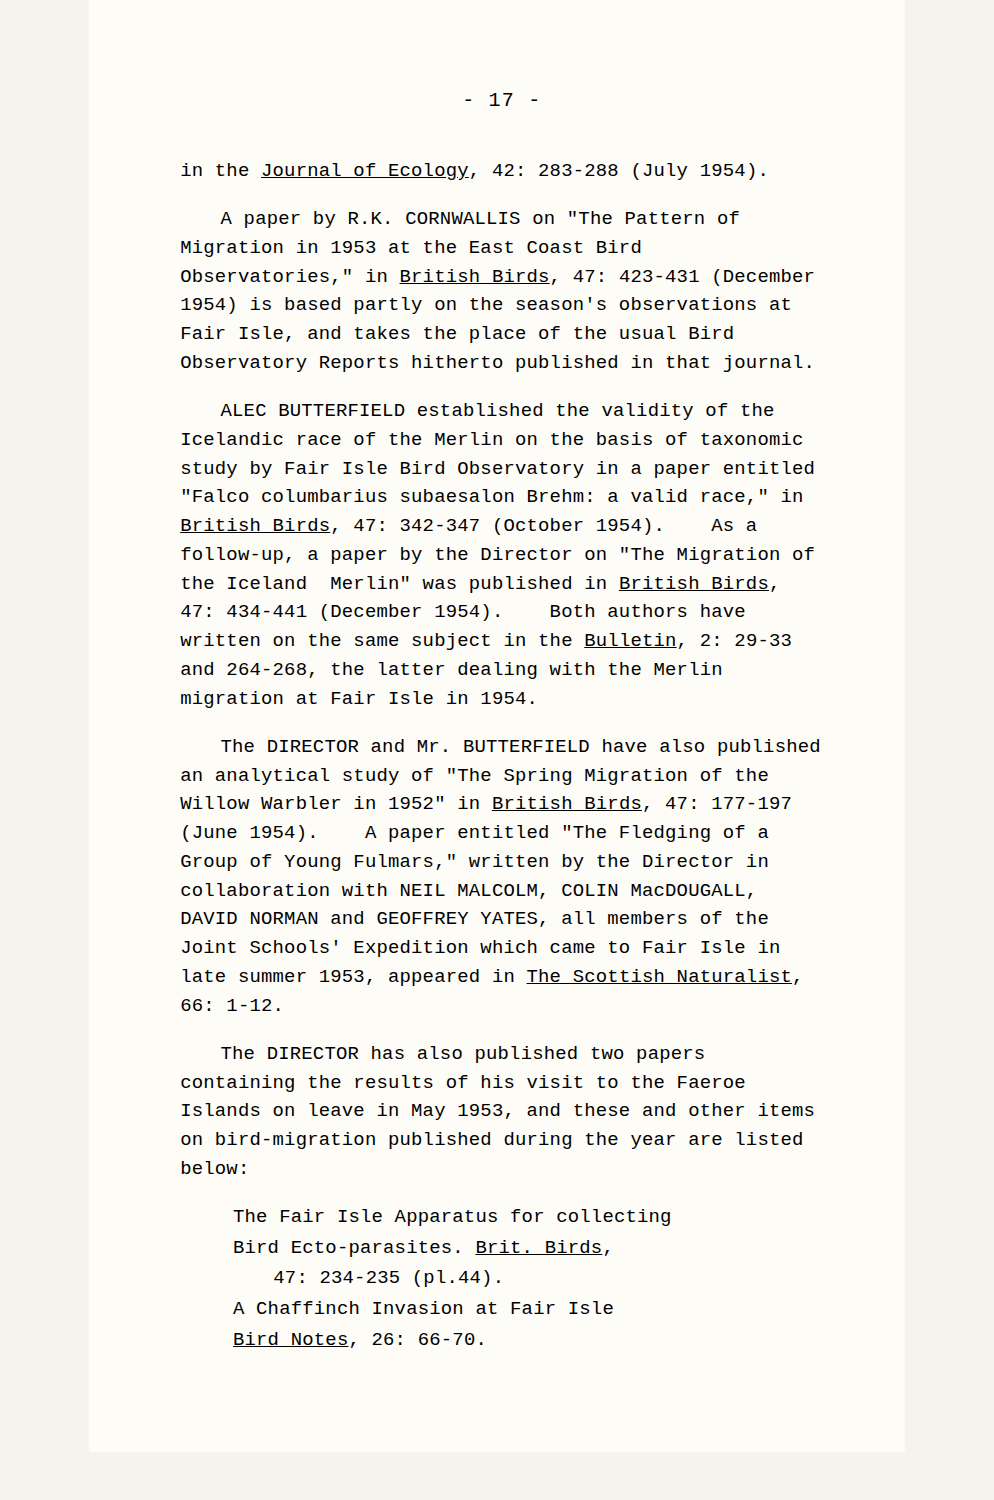- 17 -
in the Journal of Ecology, 42: 283-288 (July 1954).
A paper by R.K. CORNWALLIS on "The Pattern of Migration in 1953 at the East Coast Bird Observatories," in British Birds, 47: 423-431 (December 1954) is based partly on the season's observations at Fair Isle, and takes the place of the usual Bird Observatory Reports hitherto published in that journal.
ALEC BUTTERFIELD established the validity of the Icelandic race of the Merlin on the basis of taxonomic study by Fair Isle Bird Observatory in a paper entitled "Falco columbarius subaesalon Brehm: a valid race," in British Birds, 47: 342-347 (October 1954). As a follow-up, a paper by the Director on "The Migration of the Iceland Merlin" was published in British Birds, 47: 434-441 (December 1954). Both authors have written on the same subject in the Bulletin, 2: 29-33 and 264-268, the latter dealing with the Merlin migration at Fair Isle in 1954.
The DIRECTOR and Mr. BUTTERFIELD have also published an analytical study of "The Spring Migration of the Willow Warbler in 1952" in British Birds, 47: 177-197 (June 1954). A paper entitled "The Fledging of a Group of Young Fulmars," written by the Director in collaboration with NEIL MALCOLM, COLIN MacDOUGALL, DAVID NORMAN and GEOFFREY YATES, all members of the Joint Schools' Expedition which came to Fair Isle in late summer 1953, appeared in The Scottish Naturalist, 66: 1-12.
The DIRECTOR has also published two papers containing the results of his visit to the Faeroe Islands on leave in May 1953, and these and other items on bird-migration published during the year are listed below:
The Fair Isle Apparatus for collecting
Bird Ecto-parasites. Brit. Birds,
47: 234-235 (pl.44).
A Chaffinch Invasion at Fair Isle
Bird Notes, 26: 66-70.